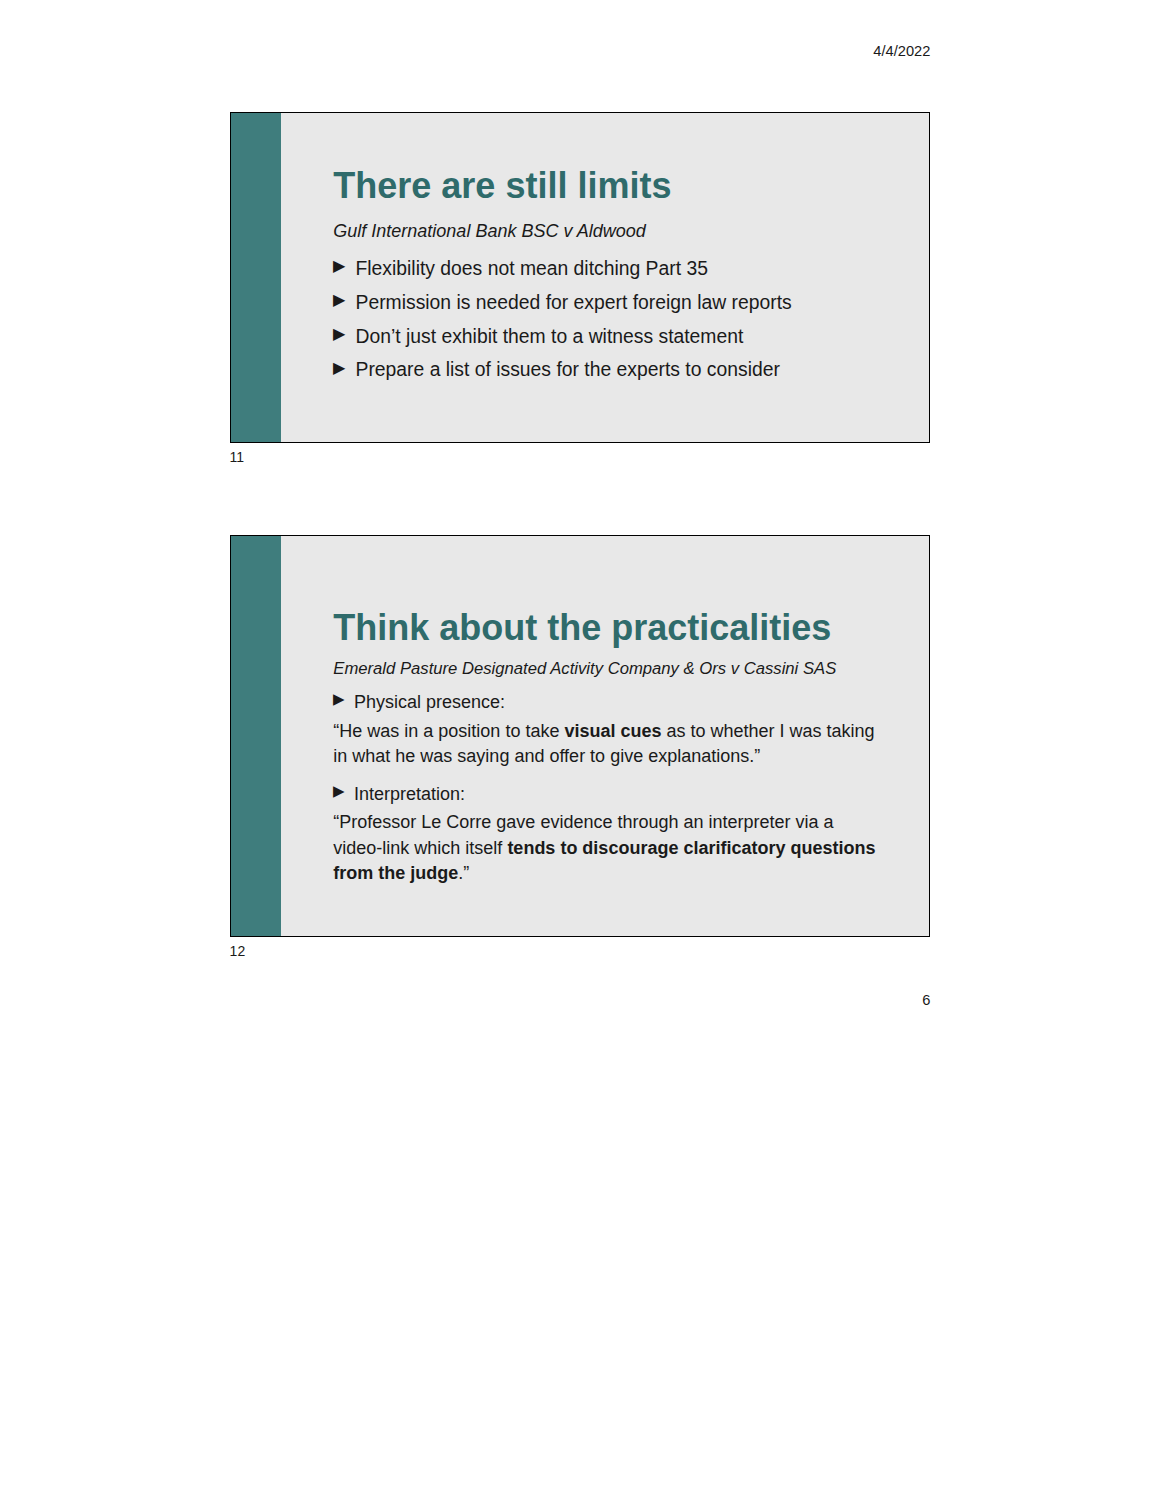4/4/2022
There are still limits
Gulf International Bank BSC v Aldwood
Flexibility does not mean ditching Part 35
Permission is needed for expert foreign law reports
Don’t just exhibit them to a witness statement
Prepare a list of issues for the experts to consider
11
Think about the practicalities
Emerald Pasture Designated Activity Company & Ors v Cassini SAS
Physical presence:
“He was in a position to take visual cues as to whether I was taking in what he was saying and offer to give explanations.”
Interpretation:
“Professor Le Corre gave evidence through an interpreter via a video-link which itself tends to discourage clarificatory questions from the judge.”
12
6